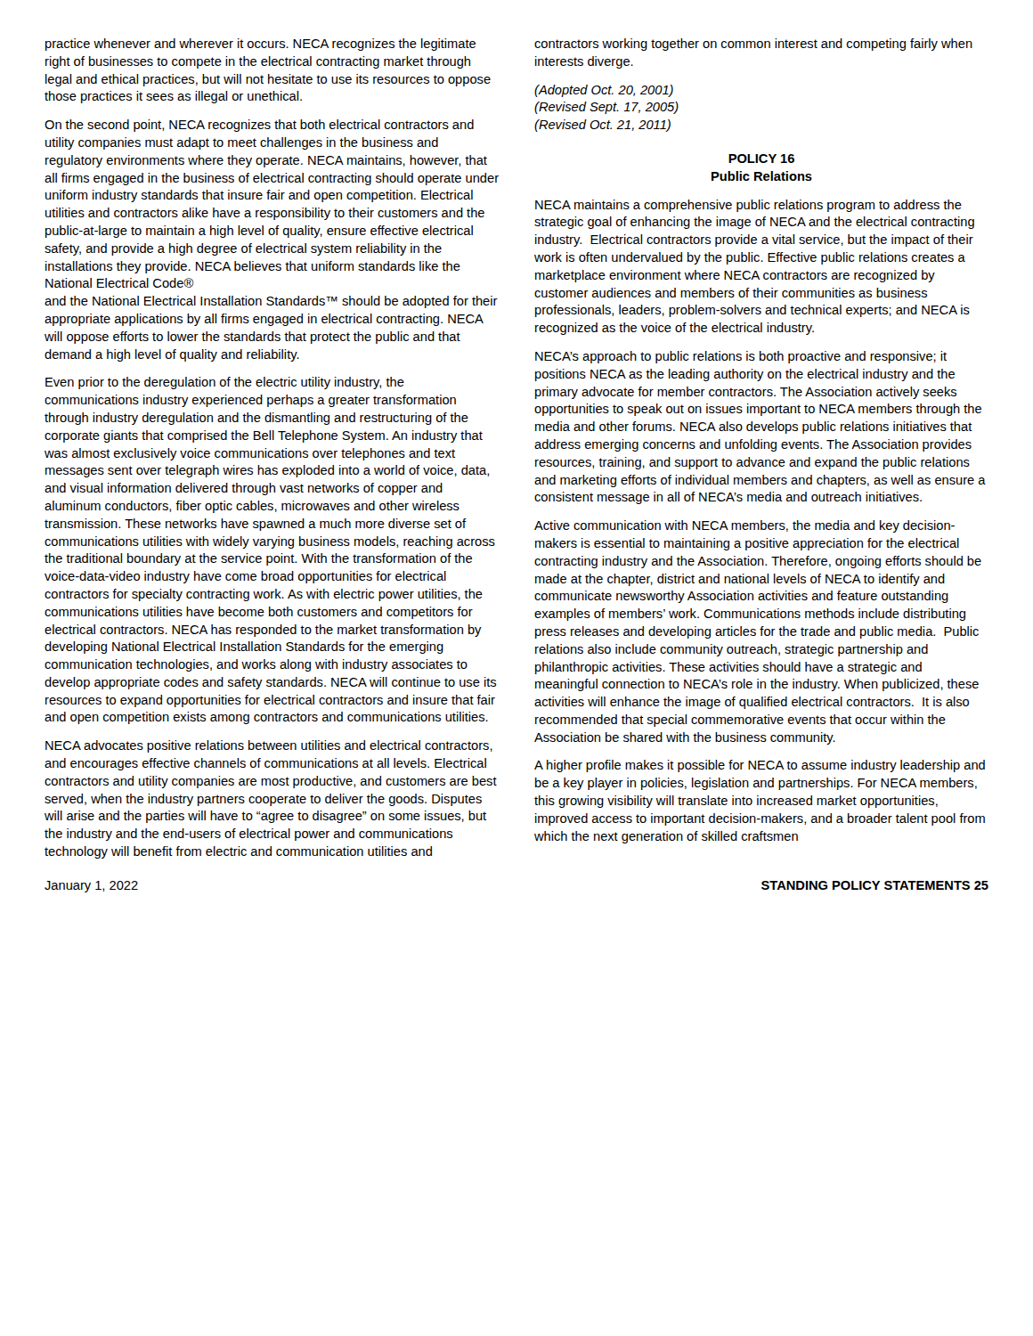practice whenever and wherever it occurs. NECA recognizes the legitimate right of businesses to compete in the electrical contracting market through legal and ethical practices, but will not hesitate to use its resources to oppose those practices it sees as illegal or unethical.
On the second point, NECA recognizes that both electrical contractors and utility companies must adapt to meet challenges in the business and regulatory environments where they operate. NECA maintains, however, that all firms engaged in the business of electrical contracting should operate under uniform industry standards that insure fair and open competition. Electrical utilities and contractors alike have a responsibility to their customers and the public-at-large to maintain a high level of quality, ensure effective electrical safety, and provide a high degree of electrical system reliability in the installations they provide. NECA believes that uniform standards like the National Electrical Code®
and the National Electrical Installation Standards™ should be adopted for their appropriate applications by all firms engaged in electrical contracting. NECA will oppose efforts to lower the standards that protect the public and that demand a high level of quality and reliability.
Even prior to the deregulation of the electric utility industry, the communications industry experienced perhaps a greater transformation through industry deregulation and the dismantling and restructuring of the corporate giants that comprised the Bell Telephone System. An industry that was almost exclusively voice communications over telephones and text messages sent over telegraph wires has exploded into a world of voice, data, and visual information delivered through vast networks of copper and aluminum conductors, fiber optic cables, microwaves and other wireless transmission. These networks have spawned a much more diverse set of communications utilities with widely varying business models, reaching across the traditional boundary at the service point. With the transformation of the voice-data-video industry have come broad opportunities for electrical contractors for specialty contracting work. As with electric power utilities, the communications utilities have become both customers and competitors for electrical contractors. NECA has responded to the market transformation by developing National Electrical Installation Standards for the emerging communication technologies, and works along with industry associates to develop appropriate codes and safety standards. NECA will continue to use its resources to expand opportunities for electrical contractors and insure that fair and open competition exists among contractors and communications utilities.
NECA advocates positive relations between utilities and electrical contractors, and encourages effective channels of communications at all levels. Electrical contractors and utility companies are most productive, and customers are best served, when the industry partners cooperate to deliver the goods. Disputes will arise and the parties will have to “agree to disagree” on some issues, but the industry and the end-users of electrical power and communications technology will benefit from electric and communication utilities and contractors working together on common interest and competing fairly when interests diverge.
(Adopted Oct. 20, 2001)
(Revised Sept. 17, 2005)
(Revised Oct. 21, 2011)
POLICY 16 Public Relations
NECA maintains a comprehensive public relations program to address the strategic goal of enhancing the image of NECA and the electrical contracting industry. Electrical contractors provide a vital service, but the impact of their work is often undervalued by the public. Effective public relations creates a marketplace environment where NECA contractors are recognized by customer audiences and members of their communities as business professionals, leaders, problem-solvers and technical experts; and NECA is recognized as the voice of the electrical industry.
NECA’s approach to public relations is both proactive and responsive; it positions NECA as the leading authority on the electrical industry and the primary advocate for member contractors. The Association actively seeks opportunities to speak out on issues important to NECA members through the media and other forums. NECA also develops public relations initiatives that address emerging concerns and unfolding events. The Association provides resources, training, and support to advance and expand the public relations and marketing efforts of individual members and chapters, as well as ensure a consistent message in all of NECA’s media and outreach initiatives.
Active communication with NECA members, the media and key decision-makers is essential to maintaining a positive appreciation for the electrical contracting industry and the Association. Therefore, ongoing efforts should be made at the chapter, district and national levels of NECA to identify and communicate newsworthy Association activities and feature outstanding examples of members’ work. Communications methods include distributing press releases and developing articles for the trade and public media. Public relations also include community outreach, strategic partnership and philanthropic activities. These activities should have a strategic and meaningful connection to NECA’s role in the industry. When publicized, these activities will enhance the image of qualified electrical contractors. It is also recommended that special commemorative events that occur within the Association be shared with the business community.
A higher profile makes it possible for NECA to assume industry leadership and be a key player in policies, legislation and partnerships. For NECA members, this growing visibility will translate into increased market opportunities, improved access to important decision-makers, and a broader talent pool from which the next generation of skilled craftsmen
January 1, 2022
STANDING POLICY STATEMENTS 25